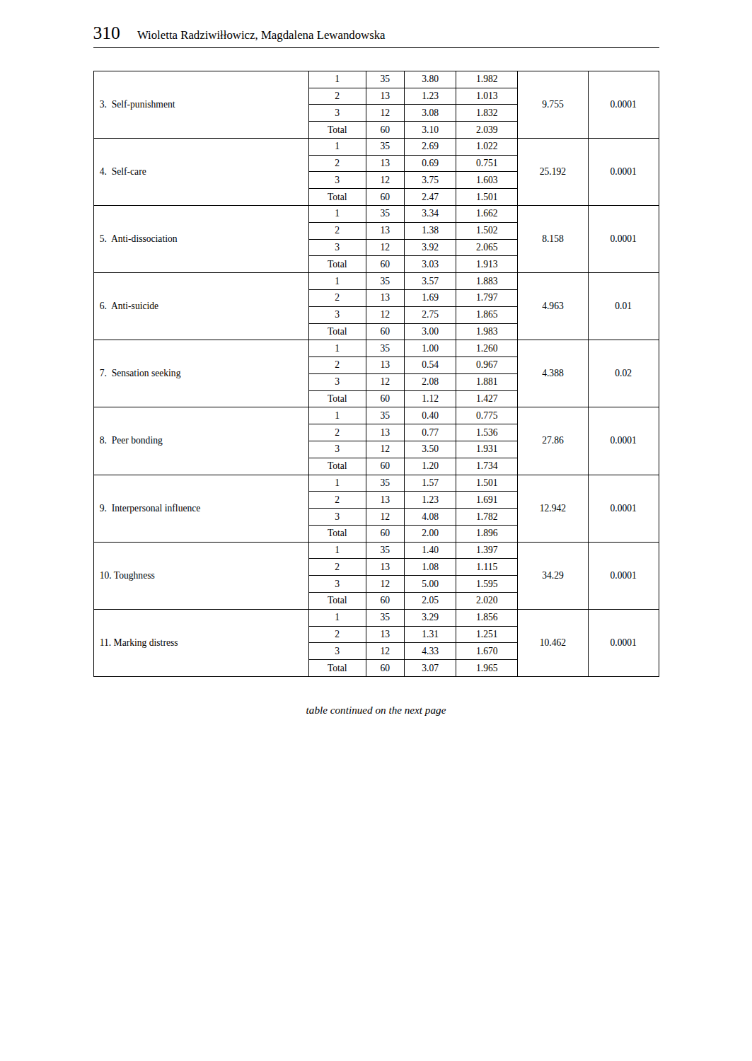310 Wioletta Radziwiłłowicz, Magdalena Lewandowska
| 3. Self-punishment | 1 | 35 | 3.80 | 1.982 | 9.755 | 0.0001 |
| 2 | 13 | 1.23 | 1.013 |
| 3 | 12 | 3.08 | 1.832 |
| Total | 60 | 3.10 | 2.039 |
| 4. Self-care | 1 | 35 | 2.69 | 1.022 | 25.192 | 0.0001 |
| 2 | 13 | 0.69 | 0.751 |
| 3 | 12 | 3.75 | 1.603 |
| Total | 60 | 2.47 | 1.501 |
| 5. Anti-dissociation | 1 | 35 | 3.34 | 1.662 | 8.158 | 0.0001 |
| 2 | 13 | 1.38 | 1.502 |
| 3 | 12 | 3.92 | 2.065 |
| Total | 60 | 3.03 | 1.913 |
| 6. Anti-suicide | 1 | 35 | 3.57 | 1.883 | 4.963 | 0.01 |
| 2 | 13 | 1.69 | 1.797 |
| 3 | 12 | 2.75 | 1.865 |
| Total | 60 | 3.00 | 1.983 |
| 7. Sensation seeking | 1 | 35 | 1.00 | 1.260 | 4.388 | 0.02 |
| 2 | 13 | 0.54 | 0.967 |
| 3 | 12 | 2.08 | 1.881 |
| Total | 60 | 1.12 | 1.427 |
| 8. Peer bonding | 1 | 35 | 0.40 | 0.775 | 27.86 | 0.0001 |
| 2 | 13 | 0.77 | 1.536 |
| 3 | 12 | 3.50 | 1.931 |
| Total | 60 | 1.20 | 1.734 |
| 9. Interpersonal influence | 1 | 35 | 1.57 | 1.501 | 12.942 | 0.0001 |
| 2 | 13 | 1.23 | 1.691 |
| 3 | 12 | 4.08 | 1.782 |
| Total | 60 | 2.00 | 1.896 |
| 10. Toughness | 1 | 35 | 1.40 | 1.397 | 34.29 | 0.0001 |
| 2 | 13 | 1.08 | 1.115 |
| 3 | 12 | 5.00 | 1.595 |
| Total | 60 | 2.05 | 2.020 |
| 11. Marking distress | 1 | 35 | 3.29 | 1.856 | 10.462 | 0.0001 |
| 2 | 13 | 1.31 | 1.251 |
| 3 | 12 | 4.33 | 1.670 |
| Total | 60 | 3.07 | 1.965 |
table continued on the next page